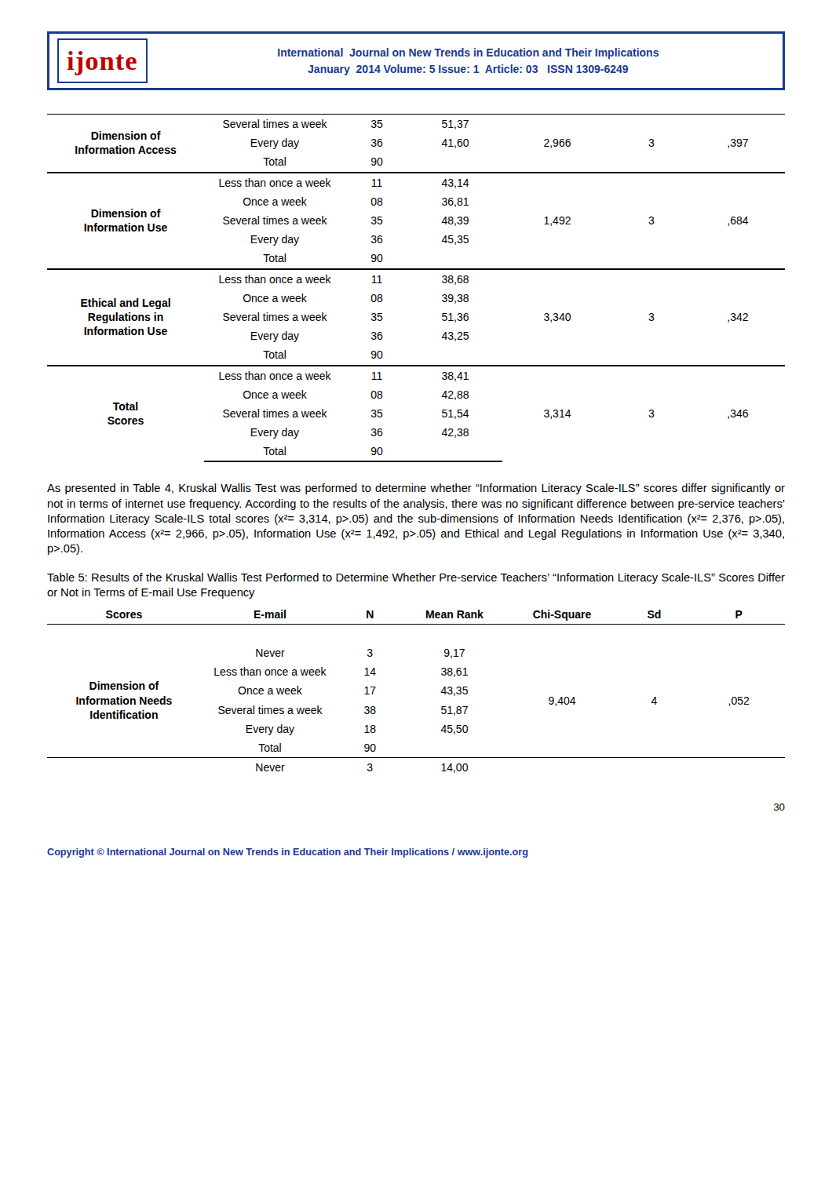ijonte
International Journal on New Trends in Education and Their Implications
January 2014 Volume: 5 Issue: 1 Article: 03 ISSN 1309-6249
| Dimension of Information Access | Several times a week | 35 | 51,37 | 2,966 | 3 | ,397 |
| Every day | 36 | 41,60 |
| Total | 90 | |
| Dimension of Information Use | Less than once a week | 11 | 43,14 | 1,492 | 3 | ,684 |
| Once a week | 08 | 36,81 |
| Several times a week | 35 | 48,39 |
| Every day | 36 | 45,35 |
| Total | 90 | |
| Ethical and Legal Regulations in Information Use | Less than once a week | 11 | 38,68 | 3,340 | 3 | ,342 |
| Once a week | 08 | 39,38 |
| Several times a week | 35 | 51,36 |
| Every day | 36 | 43,25 |
| Total | 90 | |
| Total Scores | Less than once a week | 11 | 38,41 | 3,314 | 3 | ,346 |
| Once a week | 08 | 42,88 |
| Several times a week | 35 | 51,54 |
| Every day | 36 | 42,38 |
| Total | 90 | |
As presented in Table 4, Kruskal Wallis Test was performed to determine whether “Information Literacy Scale-ILS” scores differ significantly or not in terms of internet use frequency. According to the results of the analysis, there was no significant difference between pre-service teachers’ Information Literacy Scale-ILS total scores (x²= 3,314, p>.05) and the sub-dimensions of Information Needs Identification (x²= 2,376, p>.05), Information Access (x²= 2,966, p>.05), Information Use (x²= 1,492, p>.05) and Ethical and Legal Regulations in Information Use (x²= 3,340, p>.05).
Table 5: Results of the Kruskal Wallis Test Performed to Determine Whether Pre-service Teachers’ “Information Literacy Scale-ILS” Scores Differ or Not in Terms of E-mail Use Frequency
| Scores | E-mail | N | Mean Rank | Chi-Square | Sd | P |
| --- | --- | --- | --- | --- | --- | --- |
| Dimension of Information Needs Identification | Never | 3 | 9,17 | 9,404 | 4 | ,052 |
| Less than once a week | 14 | 38,61 |
| Once a week | 17 | 43,35 |
| Several times a week | 38 | 51,87 |
| Every day | 18 | 45,50 |
| Total | 90 | |
| | Never | 3 | 14,00 | | | |
30
Copyright © International Journal on New Trends in Education and Their Implications / www.ijonte.org